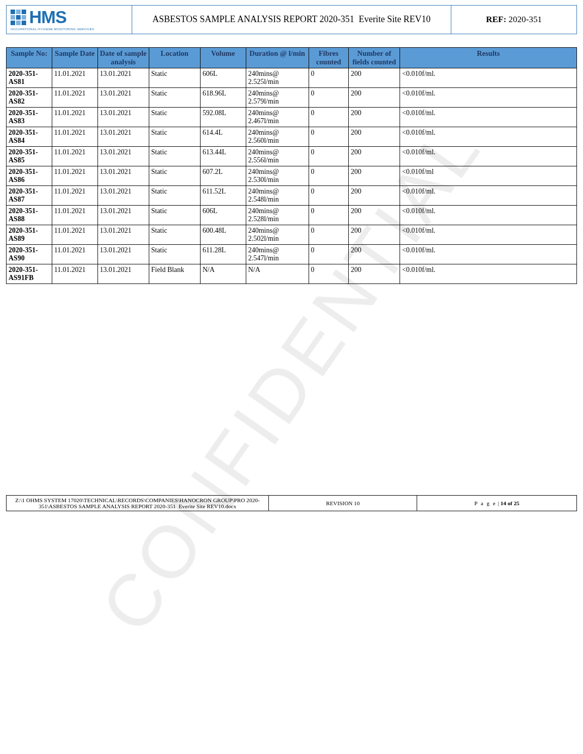CONFIDENTIAL
| HMS OCCUPATIONAL HYGIENE MONITORING SERVICES | ASBESTOS SAMPLE ANALYSIS REPORT 2020-351 Everite Site REV10 | REF: 2020-351 |
| Sample No: | Sample Date | Date of sample analysis | Location | Volume | Duration @ l/min | Fibres counted | Number of fields counted | Results |
| --- | --- | --- | --- | --- | --- | --- | --- | --- |
| 2020-351-AS81 | 11.01.2021 | 13.01.2021 | Static | 606L | 240mins@ 2.525l/min | 0 | 200 | <0.010f/ml. |
| 2020-351-AS82 | 11.01.2021 | 13.01.2021 | Static | 618.96L | 240mins@ 2.579l/min | 0 | 200 | <0.010f/ml. |
| 2020-351-AS83 | 11.01.2021 | 13.01.2021 | Static | 592.08L | 240mins@ 2.467l/min | 0 | 200 | <0.010f/ml. |
| 2020-351-AS84 | 11.01.2021 | 13.01.2021 | Static | 614.4L | 240mins@ 2.560l/min | 0 | 200 | <0.010f/ml. |
| 2020-351-AS85 | 11.01.2021 | 13.01.2021 | Static | 613.44L | 240mins@ 2.556l/min | 0 | 200 | <0.010f/ml. |
| 2020-351-AS86 | 11.01.2021 | 13.01.2021 | Static | 607.2L | 240mins@ 2.530l/min | 0 | 200 | <0.010f/ml |
| 2020-351-AS87 | 11.01.2021 | 13.01.2021 | Static | 611.52L | 240mins@ 2.548l/min | 0 | 200 | <0.010f/ml. |
| 2020-351-AS88 | 11.01.2021 | 13.01.2021 | Static | 606L | 240mins@ 2.528l/min | 0 | 200 | <0.010f/ml. |
| 2020-351-AS89 | 11.01.2021 | 13.01.2021 | Static | 600.48L | 240mins@ 2.502l/min | 0 | 200 | <0.010f/ml. |
| 2020-351-AS90 | 11.01.2021 | 13.01.2021 | Static | 611.28L | 240mins@ 2.547l/min | 0 | 200 | <0.010f/ml. |
| 2020-351-AS91FB | 11.01.2021 | 13.01.2021 | Field Blank | N/A | N/A | 0 | 200 | <0.010f/ml. |
| Z:\1 OHMS SYSTEM 17020\TECHNICAL\RECORDS\COMPANIES\HANOCRON GROUP\PRO 2020-351\ASBESTOS SAMPLE ANALYSIS REPORT 2020-351 Everite Site REV10.docx | REVISION 10 | P a g e / 14 of 25 |